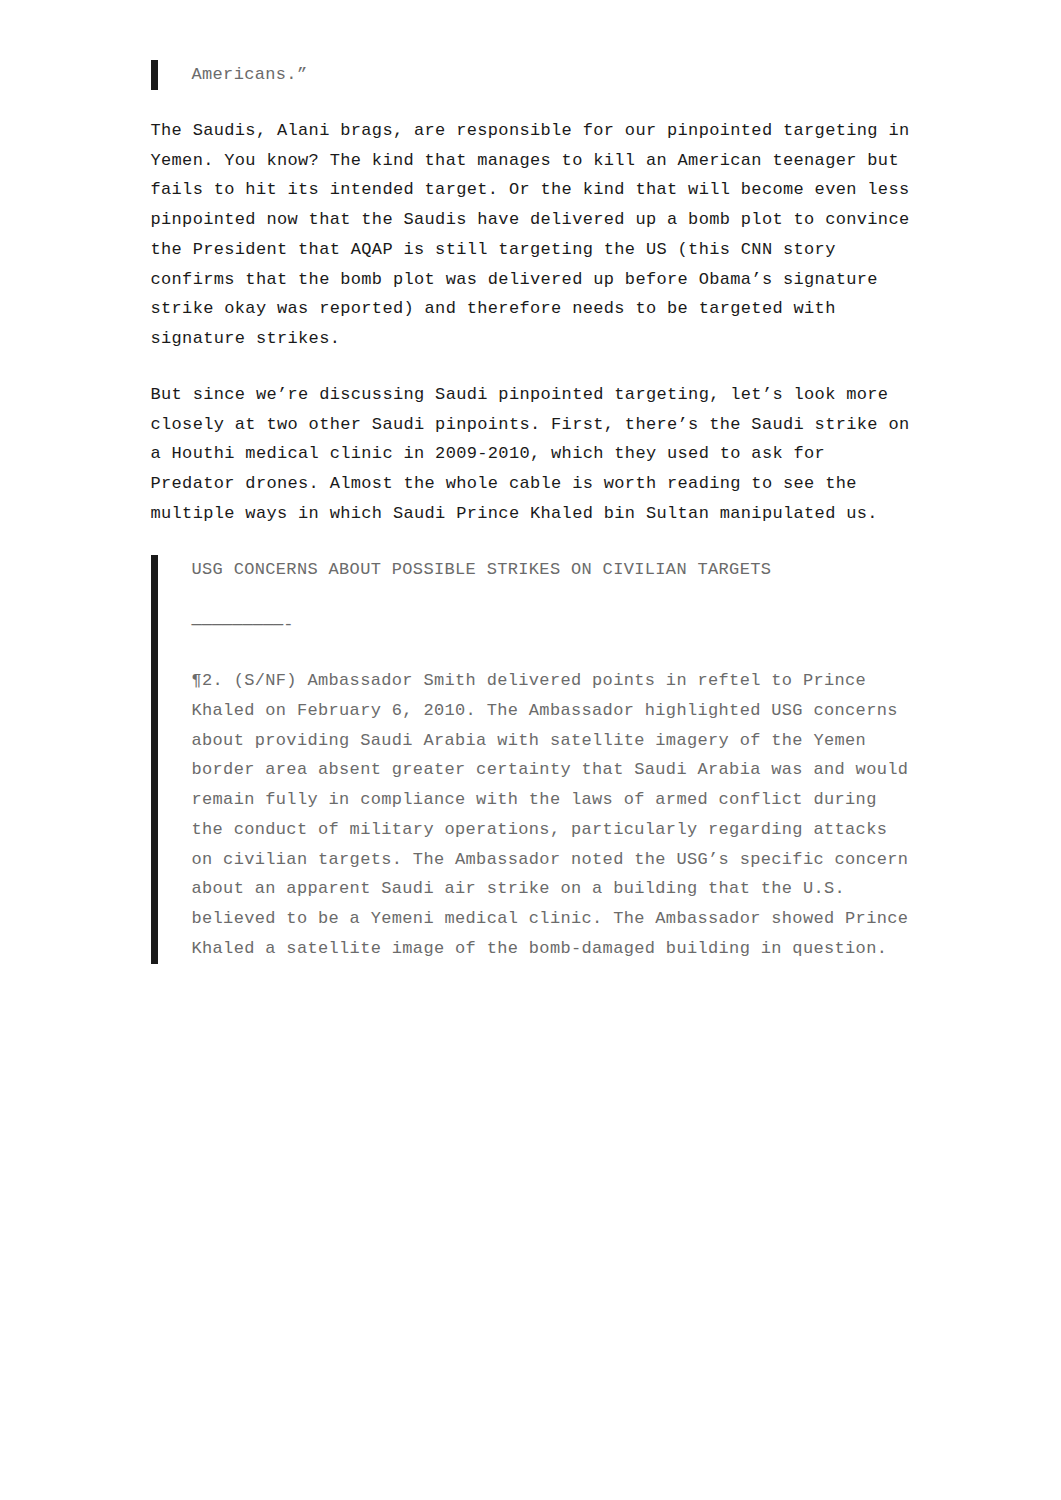Americans.”
The Saudis, Alani brags, are responsible for our pinpointed targeting in Yemen. You know? The kind that manages to kill an American teenager but fails to hit its intended target. Or the kind that will become even less pinpointed now that the Saudis have delivered up a bomb plot to convince the President that AQAP is still targeting the US (this CNN story confirms that the bomb plot was delivered up before Obama’s signature strike okay was reported) and therefore needs to be targeted with signature strikes.
But since we’re discussing Saudi pinpointed targeting, let’s look more closely at two other Saudi pinpoints. First, there’s the Saudi strike on a Houthi medical clinic in 2009-2010, which they used to ask for Predator drones. Almost the whole cable is worth reading to see the multiple ways in which Saudi Prince Khaled bin Sultan manipulated us.
USG CONCERNS ABOUT POSSIBLE STRIKES ON CIVILIAN TARGETS
—————————-
¶2. (S/NF) Ambassador Smith delivered points in reftel to Prince Khaled on February 6, 2010. The Ambassador highlighted USG concerns about providing Saudi Arabia with satellite imagery of the Yemen border area absent greater certainty that Saudi Arabia was and would remain fully in compliance with the laws of armed conflict during the conduct of military operations, particularly regarding attacks on civilian targets. The Ambassador noted the USG’s specific concern about an apparent Saudi air strike on a building that the U.S. believed to be a Yemeni medical clinic. The Ambassador showed Prince Khaled a satellite image of the bomb-damaged building in question.